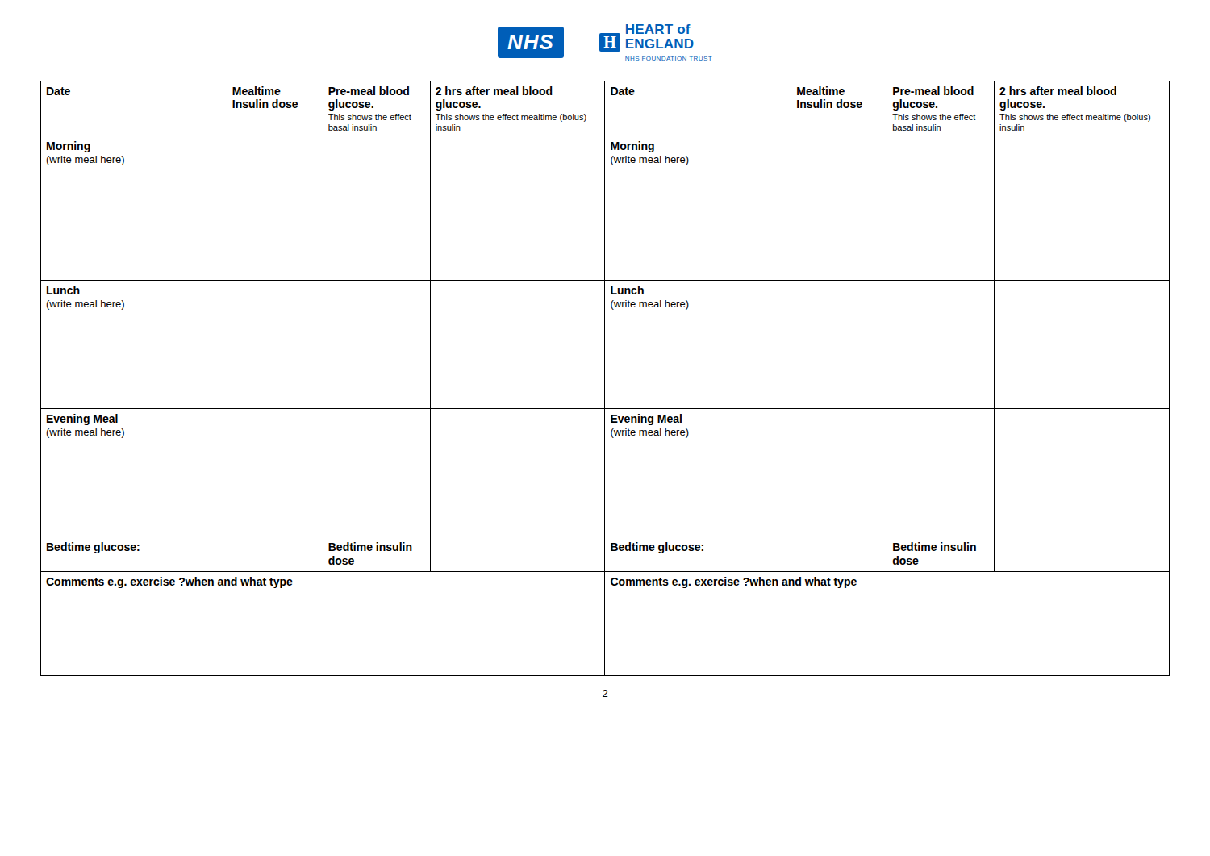NHS H HEART of
ENGLAND
NHS Foundation Trust
| Date | Mealtime Insulin dose | Pre-meal blood glucose. This shows the effect basal insulin | 2 hrs after meal blood glucose. This shows the effect mealtime (bolus) insulin | Date | Mealtime Insulin dose | Pre-meal blood glucose. This shows the effect basal insulin | 2 hrs after meal blood glucose. This shows the effect mealtime (bolus) insulin |
| --- | --- | --- | --- | --- | --- | --- | --- |
| Morning (write meal here) | | | | Morning (write meal here) | | | |
| Lunch (write meal here) | | | | Lunch (write meal here) | | | |
| Evening Meal (write meal here) | | | | Evening Meal (write meal here) | | | |
| Bedtime glucose: | | Bedtime insulin dose | | Bedtime glucose: | | Bedtime insulin dose | |
| Comments e.g. exercise ?when and what type | Comments e.g. exercise ?when and what type |
2